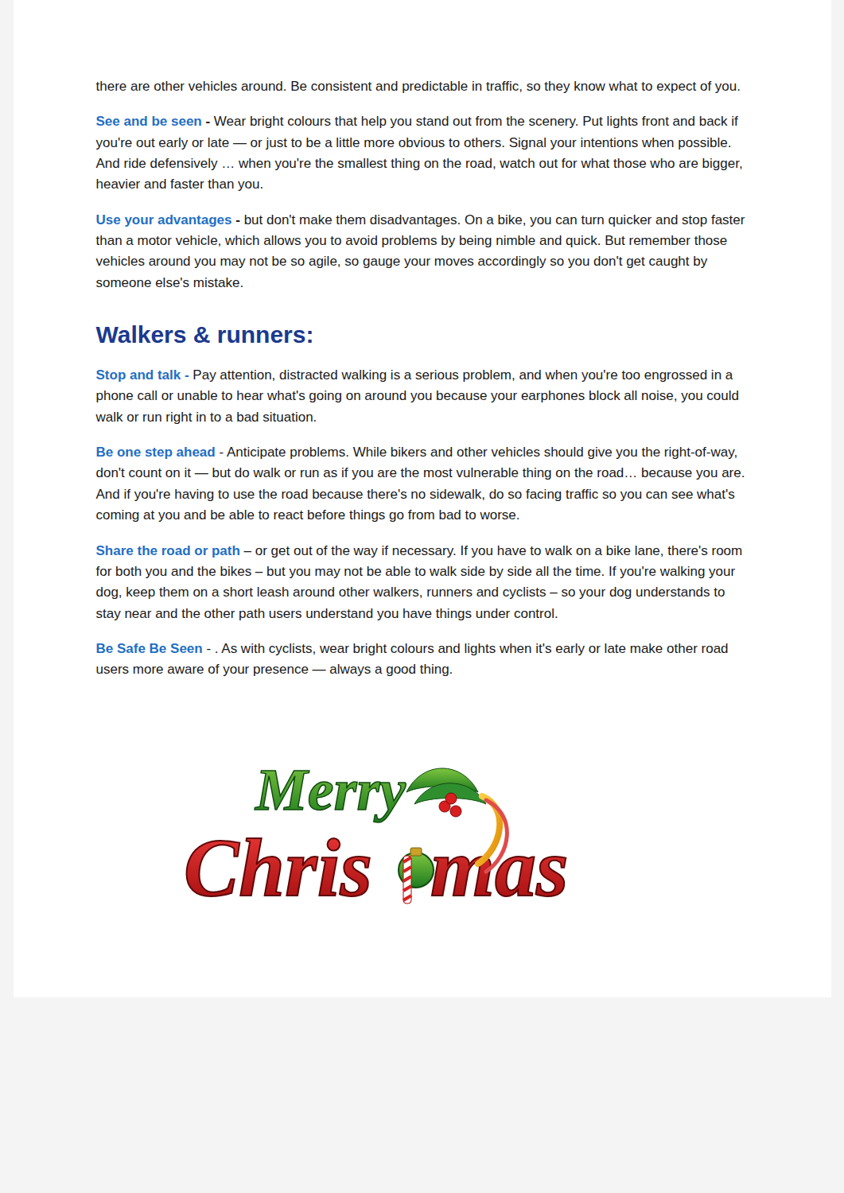there are other vehicles around. Be consistent and predictable in traffic, so they know what to expect of you.
See and be seen - Wear bright colours that help you stand out from the scenery. Put lights front and back if you're out early or late — or just to be a little more obvious to others. Signal your intentions when possible. And ride defensively … when you're the smallest thing on the road, watch out for what those who are bigger, heavier and faster than you.
Use your advantages - but don't make them disadvantages. On a bike, you can turn quicker and stop faster than a motor vehicle, which allows you to avoid problems by being nimble and quick. But remember those vehicles around you may not be so agile, so gauge your moves accordingly so you don't get caught by someone else's mistake.
Walkers & runners:
Stop and talk - Pay attention, distracted walking is a serious problem, and when you're too engrossed in a phone call or unable to hear what's going on around you because your earphones block all noise, you could walk or run right in to a bad situation.
Be one step ahead - Anticipate problems. While bikers and other vehicles should give you the right-of-way, don't count on it — but do walk or run as if you are the most vulnerable thing on the road… because you are. And if you're having to use the road because there's no sidewalk, do so facing traffic so you can see what's coming at you and be able to react before things go from bad to worse.
Share the road or path – or get out of the way if necessary. If you have to walk on a bike lane, there's room for both you and the bikes – but you may not be able to walk side by side all the time. If you're walking your dog, keep them on a short leash around other walkers, runners and cyclists – so your dog understands to stay near and the other path users understand you have things under control.
Be Safe Be Seen - . As with cyclists, wear bright colours and lights when it's early or late make other road users more aware of your presence — always a good thing.
Merry Christmas Merry Chris mas